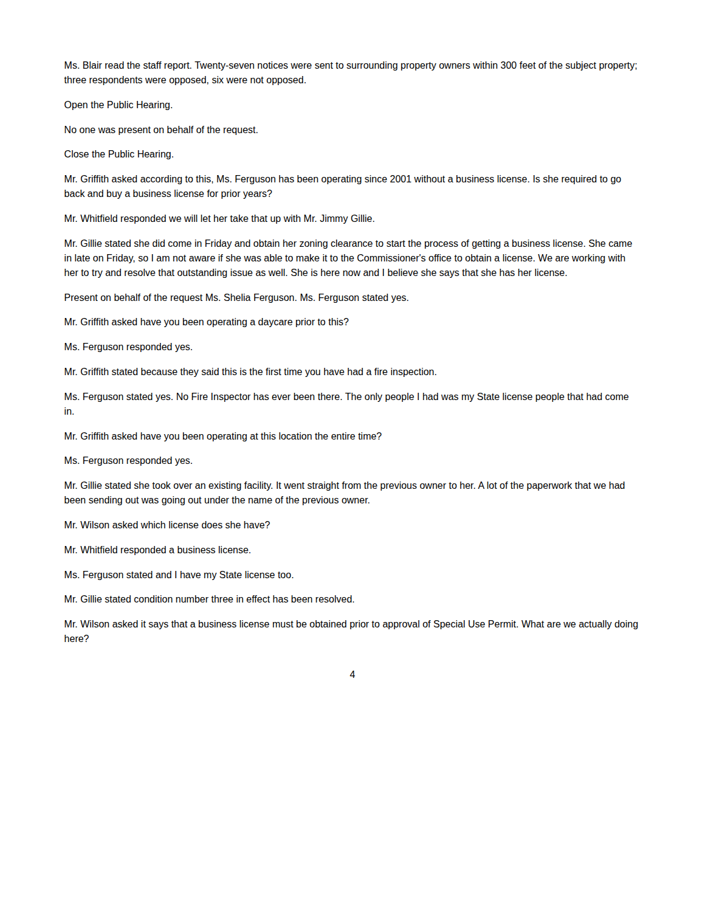Ms. Blair read the staff report. Twenty-seven notices were sent to surrounding property owners within 300 feet of the subject property; three respondents were opposed, six were not opposed.
Open the Public Hearing.
No one was present on behalf of the request.
Close the Public Hearing.
Mr. Griffith asked according to this, Ms. Ferguson has been operating since 2001 without a business license. Is she required to go back and buy a business license for prior years?
Mr. Whitfield responded we will let her take that up with Mr. Jimmy Gillie.
Mr. Gillie stated she did come in Friday and obtain her zoning clearance to start the process of getting a business license. She came in late on Friday, so I am not aware if she was able to make it to the Commissioner's office to obtain a license. We are working with her to try and resolve that outstanding issue as well. She is here now and I believe she says that she has her license.
Present on behalf of the request Ms. Shelia Ferguson. Ms. Ferguson stated yes.
Mr. Griffith asked have you been operating a daycare prior to this?
Ms. Ferguson responded yes.
Mr. Griffith stated because they said this is the first time you have had a fire inspection.
Ms. Ferguson stated yes. No Fire Inspector has ever been there. The only people I had was my State license people that had come in.
Mr. Griffith asked have you been operating at this location the entire time?
Ms. Ferguson responded yes.
Mr. Gillie stated she took over an existing facility. It went straight from the previous owner to her. A lot of the paperwork that we had been sending out was going out under the name of the previous owner.
Mr. Wilson asked which license does she have?
Mr. Whitfield responded a business license.
Ms. Ferguson stated and I have my State license too.
Mr. Gillie stated condition number three in effect has been resolved.
Mr. Wilson asked it says that a business license must be obtained prior to approval of Special Use Permit. What are we actually doing here?
4